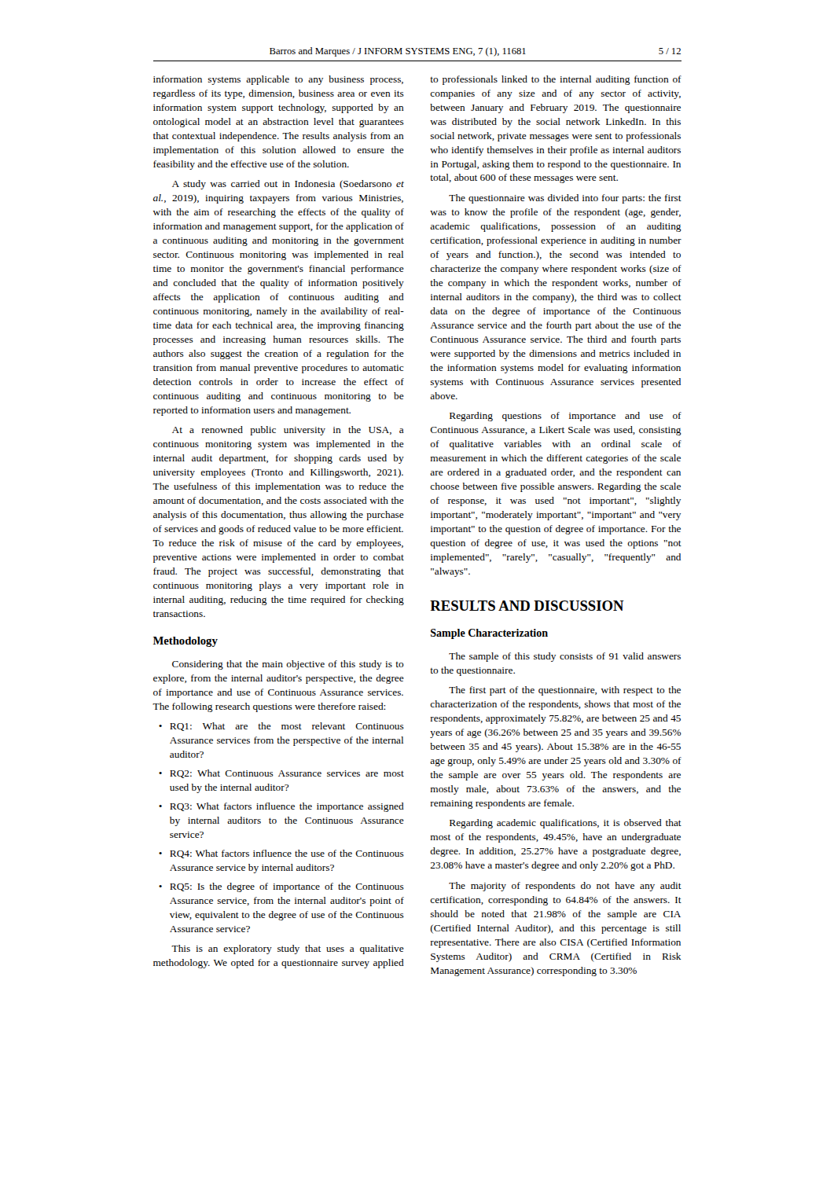Barros and Marques / J INFORM SYSTEMS ENG, 7 (1), 11681
5 / 12
information systems applicable to any business process, regardless of its type, dimension, business area or even its information system support technology, supported by an ontological model at an abstraction level that guarantees that contextual independence. The results analysis from an implementation of this solution allowed to ensure the feasibility and the effective use of the solution.
A study was carried out in Indonesia (Soedarsono et al., 2019), inquiring taxpayers from various Ministries, with the aim of researching the effects of the quality of information and management support, for the application of a continuous auditing and monitoring in the government sector. Continuous monitoring was implemented in real time to monitor the government's financial performance and concluded that the quality of information positively affects the application of continuous auditing and continuous monitoring, namely in the availability of real-time data for each technical area, the improving financing processes and increasing human resources skills. The authors also suggest the creation of a regulation for the transition from manual preventive procedures to automatic detection controls in order to increase the effect of continuous auditing and continuous monitoring to be reported to information users and management.
At a renowned public university in the USA, a continuous monitoring system was implemented in the internal audit department, for shopping cards used by university employees (Tronto and Killingsworth, 2021). The usefulness of this implementation was to reduce the amount of documentation, and the costs associated with the analysis of this documentation, thus allowing the purchase of services and goods of reduced value to be more efficient. To reduce the risk of misuse of the card by employees, preventive actions were implemented in order to combat fraud. The project was successful, demonstrating that continuous monitoring plays a very important role in internal auditing, reducing the time required for checking transactions.
Methodology
Considering that the main objective of this study is to explore, from the internal auditor's perspective, the degree of importance and use of Continuous Assurance services. The following research questions were therefore raised:
RQ1: What are the most relevant Continuous Assurance services from the perspective of the internal auditor?
RQ2: What Continuous Assurance services are most used by the internal auditor?
RQ3: What factors influence the importance assigned by internal auditors to the Continuous Assurance service?
RQ4: What factors influence the use of the Continuous Assurance service by internal auditors?
RQ5: Is the degree of importance of the Continuous Assurance service, from the internal auditor's point of view, equivalent to the degree of use of the Continuous Assurance service?
This is an exploratory study that uses a qualitative methodology. We opted for a questionnaire survey applied to professionals linked to the internal auditing function of companies of any size and of any sector of activity, between January and February 2019. The questionnaire was distributed by the social network LinkedIn. In this social network, private messages were sent to professionals who identify themselves in their profile as internal auditors in Portugal, asking them to respond to the questionnaire. In total, about 600 of these messages were sent.
The questionnaire was divided into four parts: the first was to know the profile of the respondent (age, gender, academic qualifications, possession of an auditing certification, professional experience in auditing in number of years and function.), the second was intended to characterize the company where respondent works (size of the company in which the respondent works, number of internal auditors in the company), the third was to collect data on the degree of importance of the Continuous Assurance service and the fourth part about the use of the Continuous Assurance service. The third and fourth parts were supported by the dimensions and metrics included in the information systems model for evaluating information systems with Continuous Assurance services presented above.
Regarding questions of importance and use of Continuous Assurance, a Likert Scale was used, consisting of qualitative variables with an ordinal scale of measurement in which the different categories of the scale are ordered in a graduated order, and the respondent can choose between five possible answers. Regarding the scale of response, it was used "not important", "slightly important", "moderately important", "important" and "very important" to the question of degree of importance. For the question of degree of use, it was used the options "not implemented", "rarely", "casually", "frequently" and "always".
RESULTS AND DISCUSSION
Sample Characterization
The sample of this study consists of 91 valid answers to the questionnaire.
The first part of the questionnaire, with respect to the characterization of the respondents, shows that most of the respondents, approximately 75.82%, are between 25 and 45 years of age (36.26% between 25 and 35 years and 39.56% between 35 and 45 years). About 15.38% are in the 46-55 age group, only 5.49% are under 25 years old and 3.30% of the sample are over 55 years old. The respondents are mostly male, about 73.63% of the answers, and the remaining respondents are female.
Regarding academic qualifications, it is observed that most of the respondents, 49.45%, have an undergraduate degree. In addition, 25.27% have a postgraduate degree, 23.08% have a master's degree and only 2.20% got a PhD.
The majority of respondents do not have any audit certification, corresponding to 64.84% of the answers. It should be noted that 21.98% of the sample are CIA (Certified Internal Auditor), and this percentage is still representative. There are also CISA (Certified Information Systems Auditor) and CRMA (Certified in Risk Management Assurance) corresponding to 3.30%